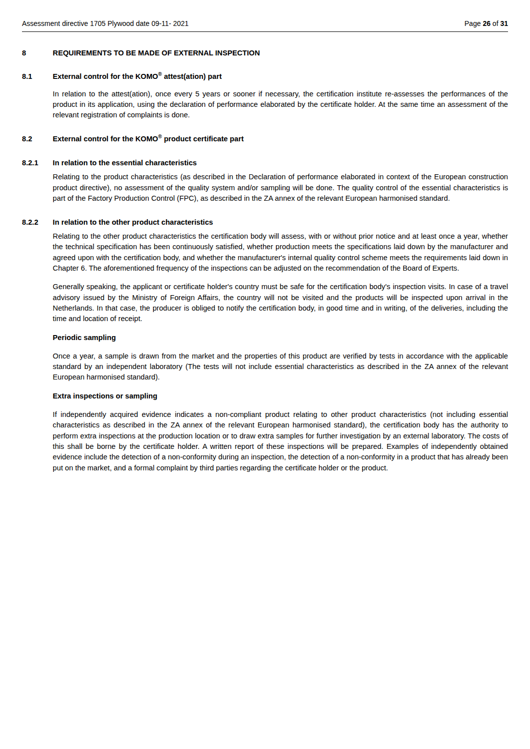Assessment directive 1705 Plywood date 09-11- 2021
Page 26 of 31
8 REQUIREMENTS TO BE MADE OF EXTERNAL INSPECTION
8.1 External control for the KOMO® attest(ation) part
In relation to the attest(ation), once every 5 years or sooner if necessary, the certification institute re-assesses the performances of the product in its application, using the declaration of performance elaborated by the certificate holder. At the same time an assessment of the relevant registration of complaints is done.
8.2 External control for the KOMO® product certificate part
8.2.1 In relation to the essential characteristics
Relating to the product characteristics (as described in the Declaration of performance elaborated in context of the European construction product directive), no assessment of the quality system and/or sampling will be done. The quality control of the essential characteristics is part of the Factory Production Control (FPC), as described in the ZA annex of the relevant European harmonised standard.
8.2.2 In relation to the other product characteristics
Relating to the other product characteristics the certification body will assess, with or without prior notice and at least once a year, whether the technical specification has been continuously satisfied, whether production meets the specifications laid down by the manufacturer and agreed upon with the certification body, and whether the manufacturer's internal quality control scheme meets the requirements laid down in Chapter 6. The aforementioned frequency of the inspections can be adjusted on the recommendation of the Board of Experts.
Generally speaking, the applicant or certificate holder's country must be safe for the certification body's inspection visits. In case of a travel advisory issued by the Ministry of Foreign Affairs, the country will not be visited and the products will be inspected upon arrival in the Netherlands. In that case, the producer is obliged to notify the certification body, in good time and in writing, of the deliveries, including the time and location of receipt.
Periodic sampling
Once a year, a sample is drawn from the market and the properties of this product are verified by tests in accordance with the applicable standard by an independent laboratory (The tests will not include essential characteristics as described in the ZA annex of the relevant European harmonised standard).
Extra inspections or sampling
If independently acquired evidence indicates a non-compliant product relating to other product characteristics (not including essential characteristics as described in the ZA annex of the relevant European harmonised standard), the certification body has the authority to perform extra inspections at the production location or to draw extra samples for further investigation by an external laboratory. The costs of this shall be borne by the certificate holder. A written report of these inspections will be prepared. Examples of independently obtained evidence include the detection of a non-conformity during an inspection, the detection of a non-conformity in a product that has already been put on the market, and a formal complaint by third parties regarding the certificate holder or the product.